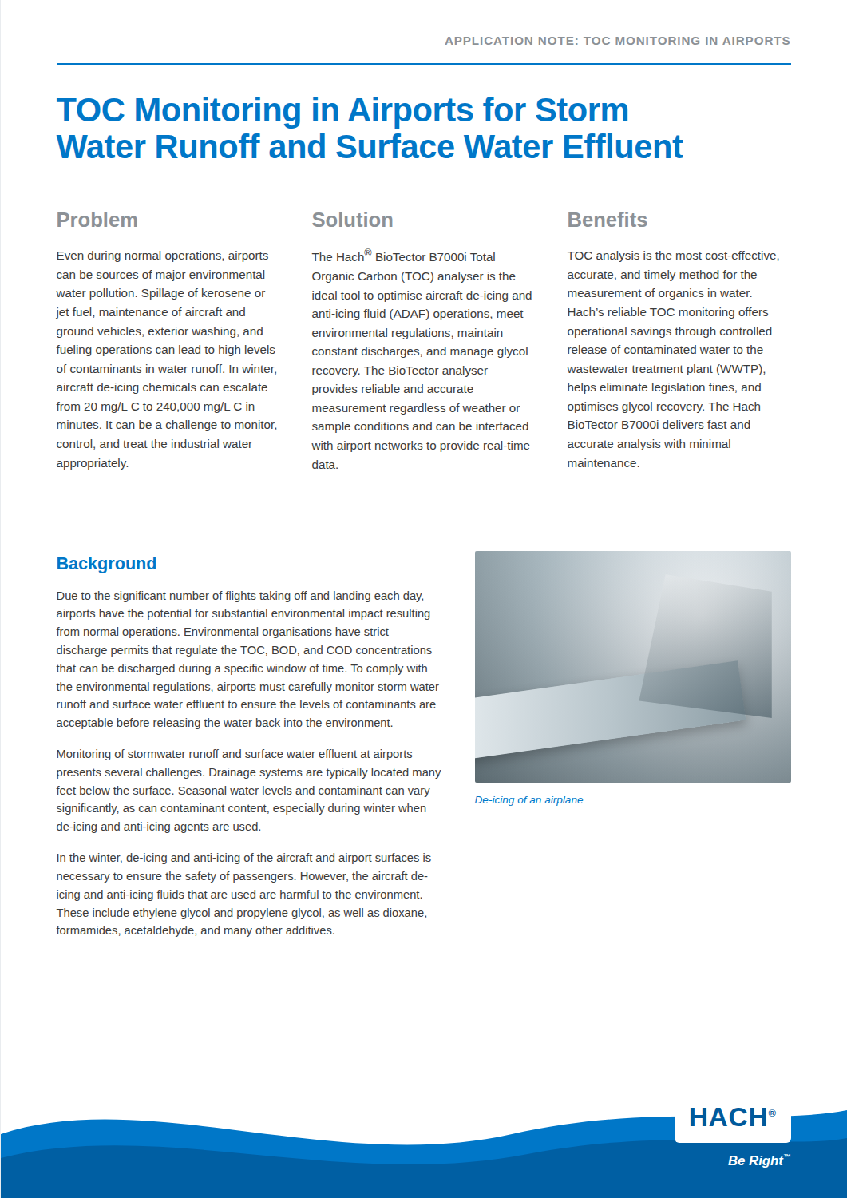Application Note: TOC Monitoring in Airports
TOC Monitoring in Airports for Storm
Water Runoff and Surface Water Effluent
Problem
Even during normal operations, airports can be sources of major environmental water pollution. Spillage of kerosene or jet fuel, maintenance of aircraft and ground vehicles, exterior washing, and fueling operations can lead to high levels of contaminants in water runoff. In winter, aircraft de-icing chemicals can escalate from 20 mg/L C to 240,000 mg/L C in minutes. It can be a challenge to monitor, control, and treat the industrial water appropriately.
Solution
The Hach® BioTector B7000i Total Organic Carbon (TOC) analyser is the ideal tool to optimise aircraft de-icing and anti-icing fluid (ADAF) operations, meet environmental regulations, maintain constant discharges, and manage glycol recovery. The BioTector analyser provides reliable and accurate measurement regardless of weather or sample conditions and can be interfaced with airport networks to provide real-time data.
Benefits
TOC analysis is the most cost-effective, accurate, and timely method for the measurement of organics in water. Hach’s reliable TOC monitoring offers operational savings through controlled release of contaminated water to the wastewater treatment plant (WWTP), helps eliminate legislation fines, and optimises glycol recovery. The Hach BioTector B7000i delivers fast and accurate analysis with minimal maintenance.
Background
Due to the significant number of flights taking off and landing each day, airports have the potential for substantial environmental impact resulting from normal operations. Environmental organisations have strict discharge permits that regulate the TOC, BOD, and COD concentrations that can be discharged during a specific window of time. To comply with the environmental regulations, airports must carefully monitor storm water runoff and surface water effluent to ensure the levels of contaminants are acceptable before releasing the water back into the environment.
Monitoring of stormwater runoff and surface water effluent at airports presents several challenges. Drainage systems are typically located many feet below the surface. Seasonal water levels and contaminant can vary significantly, as can contaminant content, especially during winter when de-icing and anti-icing agents are used.
In the winter, de-icing and anti-icing of the aircraft and airport surfaces is necessary to ensure the safety of passengers. However, the aircraft de-icing and anti-icing fluids that are used are harmful to the environment. These include ethylene glycol and propylene glycol, as well as dioxane, formamides, acetaldehyde, and many other additives.
De-icing of an airplane
HACH®
Be Right™